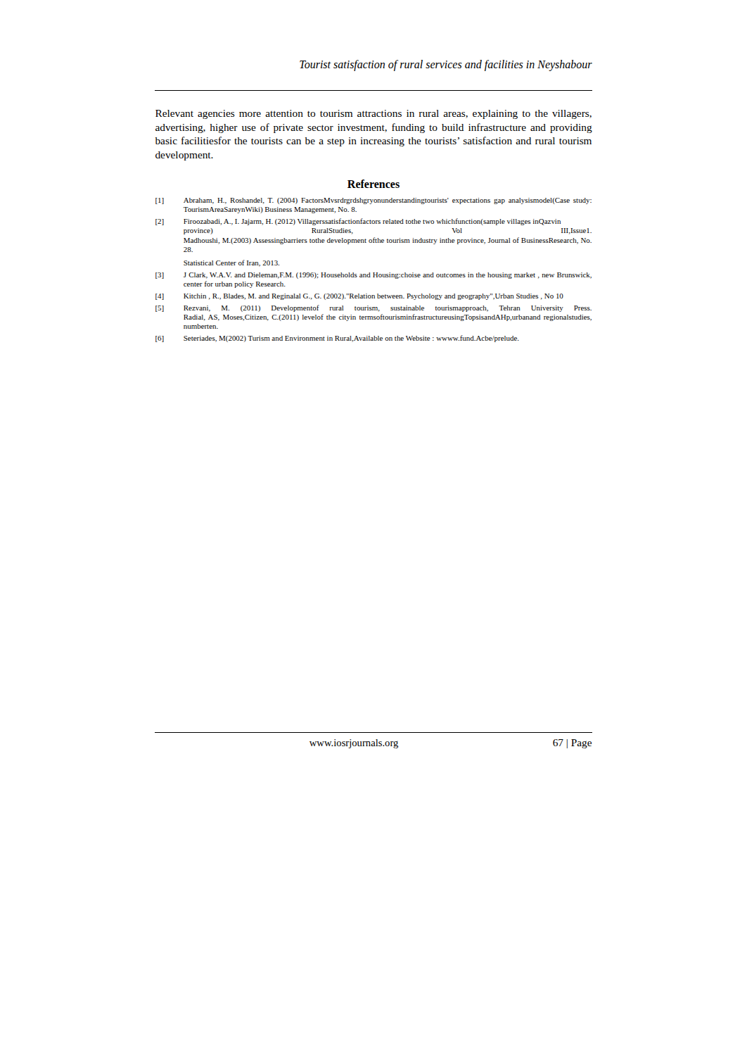Tourist satisfaction of rural services and facilities in Neyshabour
Relevant agencies more attention to tourism attractions in rural areas, explaining to the villagers, advertising, higher use of private sector investment, funding to build infrastructure and providing basic facilitiesfor the tourists can be a step in increasing the tourists’ satisfaction and rural tourism development.
References
| [1] | Abraham, H., Roshandel, T. (2004) FactorsMvsrdrgrdshgryonunderstandingtourists' expectations gap analysismodel(Case study: TourismAreaSareynWiki) Business Management, No. 8. |
| [2] | Firoozabadi, A., I. Jajarm, H. (2012) Villagerssatisfactionfactors related tothe two whichfunction(sample villages inQazvin province) RuralStudies, Vol III,Issue1. Madhoushi, M.(2003) Assessingbarriers tothe development ofthe tourism industry inthe province, Journal of BusinessResearch, No. 28. Statistical Center of Iran, 2013. |
| [3] | J Clark, W.A.V. and Dieleman,F.M. (1996); Households and Housing:choise and outcomes in the housing market , new Brunswick, center for urban policy Research. |
| [4] | Kitchin , R., Blades, M. and Reginalal G., G. (2002)."Relation between. Psychology and geography",Urban Studies , No 10 |
| [5] | Rezvani, M. (2011) Developmentof rural tourism, sustainable tourismapproach, Tehran University Press. Radial, AS, Moses,Citizen, C.(2011) levelof the cityin termsoftourisminfrastructureusingTopsisandAHp,urbanand regionalstudies, numberten. |
| [6] | Seteriades, M(2002) Turism and Environment in Rural,Available on the Website : wwww.fund.Acbe/prelude. |
www.iosrjournals.org 67 | Page